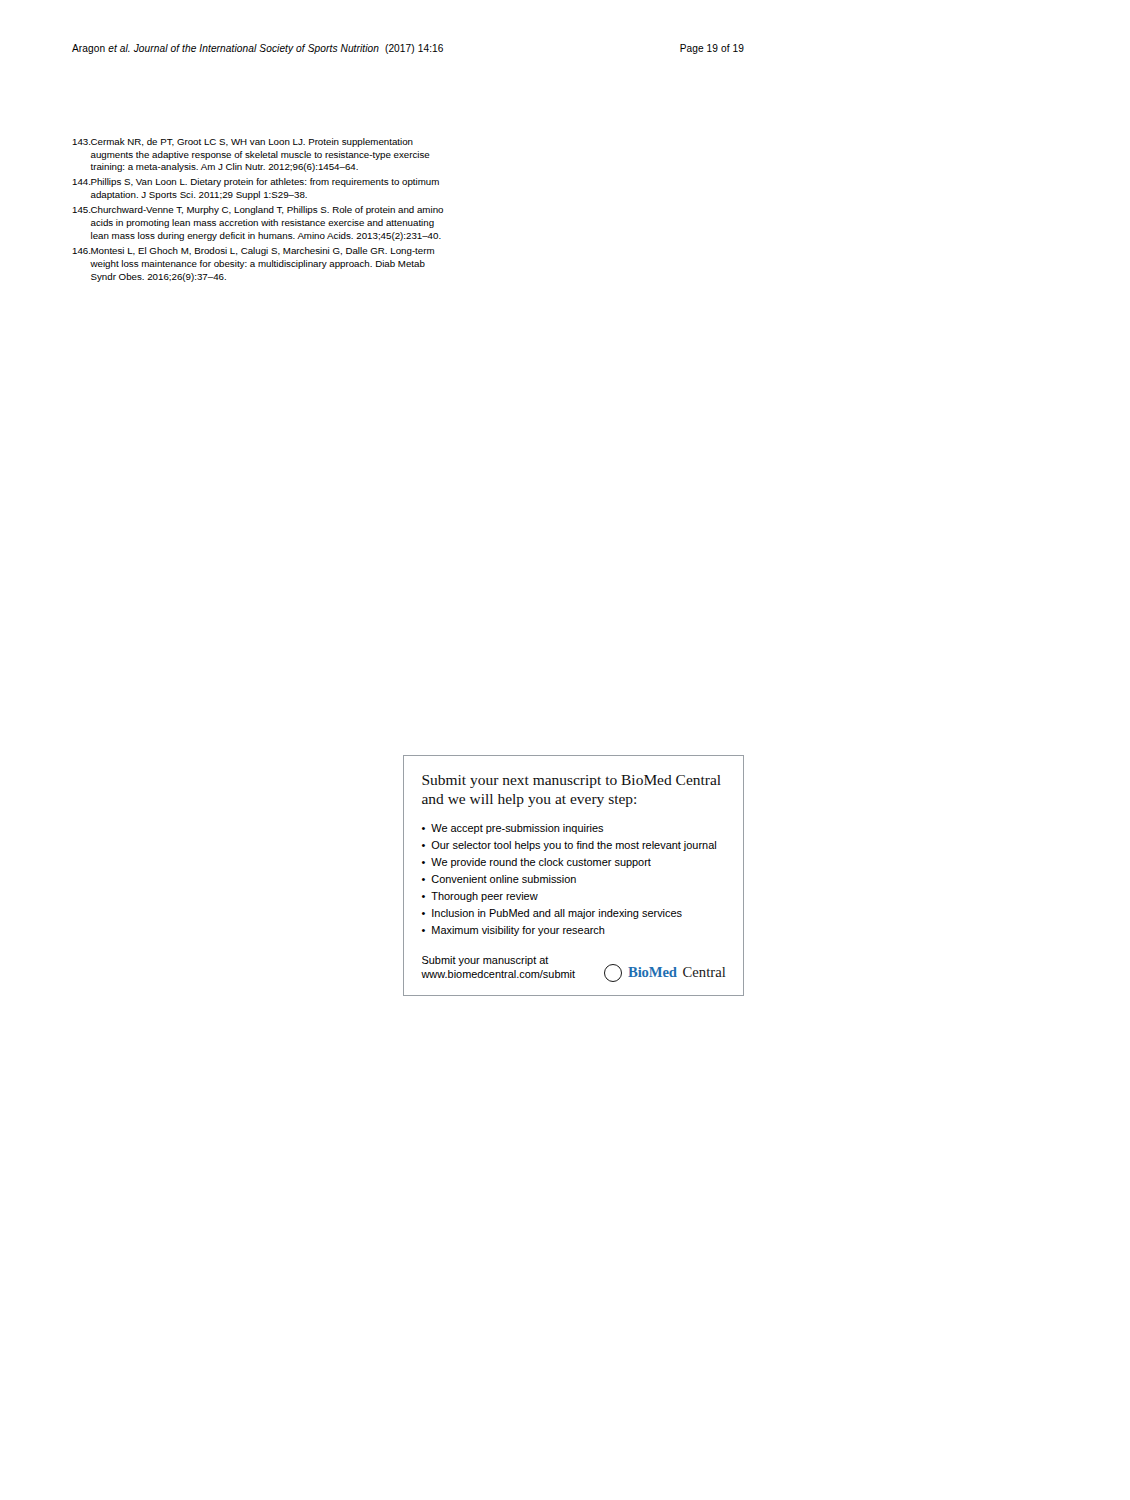Aragon et al. Journal of the International Society of Sports Nutrition (2017) 14:16
Page 19 of 19
143. Cermak NR, de PT, Groot LC S, WH van Loon LJ. Protein supplementation augments the adaptive response of skeletal muscle to resistance-type exercise training: a meta-analysis. Am J Clin Nutr. 2012;96(6):1454–64.
144. Phillips S, Van Loon L. Dietary protein for athletes: from requirements to optimum adaptation. J Sports Sci. 2011;29 Suppl 1:S29–38.
145. Churchward-Venne T, Murphy C, Longland T, Phillips S. Role of protein and amino acids in promoting lean mass accretion with resistance exercise and attenuating lean mass loss during energy deficit in humans. Amino Acids. 2013;45(2):231–40.
146. Montesi L, El Ghoch M, Brodosi L, Calugi S, Marchesini G, Dalle GR. Long-term weight loss maintenance for obesity: a multidisciplinary approach. Diab Metab Syndr Obes. 2016;26(9):37–46.
Submit your next manuscript to BioMed Central
and we will help you at every step:
We accept pre-submission inquiries
Our selector tool helps you to find the most relevant journal
We provide round the clock customer support
Convenient online submission
Thorough peer review
Inclusion in PubMed and all major indexing services
Maximum visibility for your research
Submit your manuscript at
www.biomedcentral.com/submit
BioMed Central